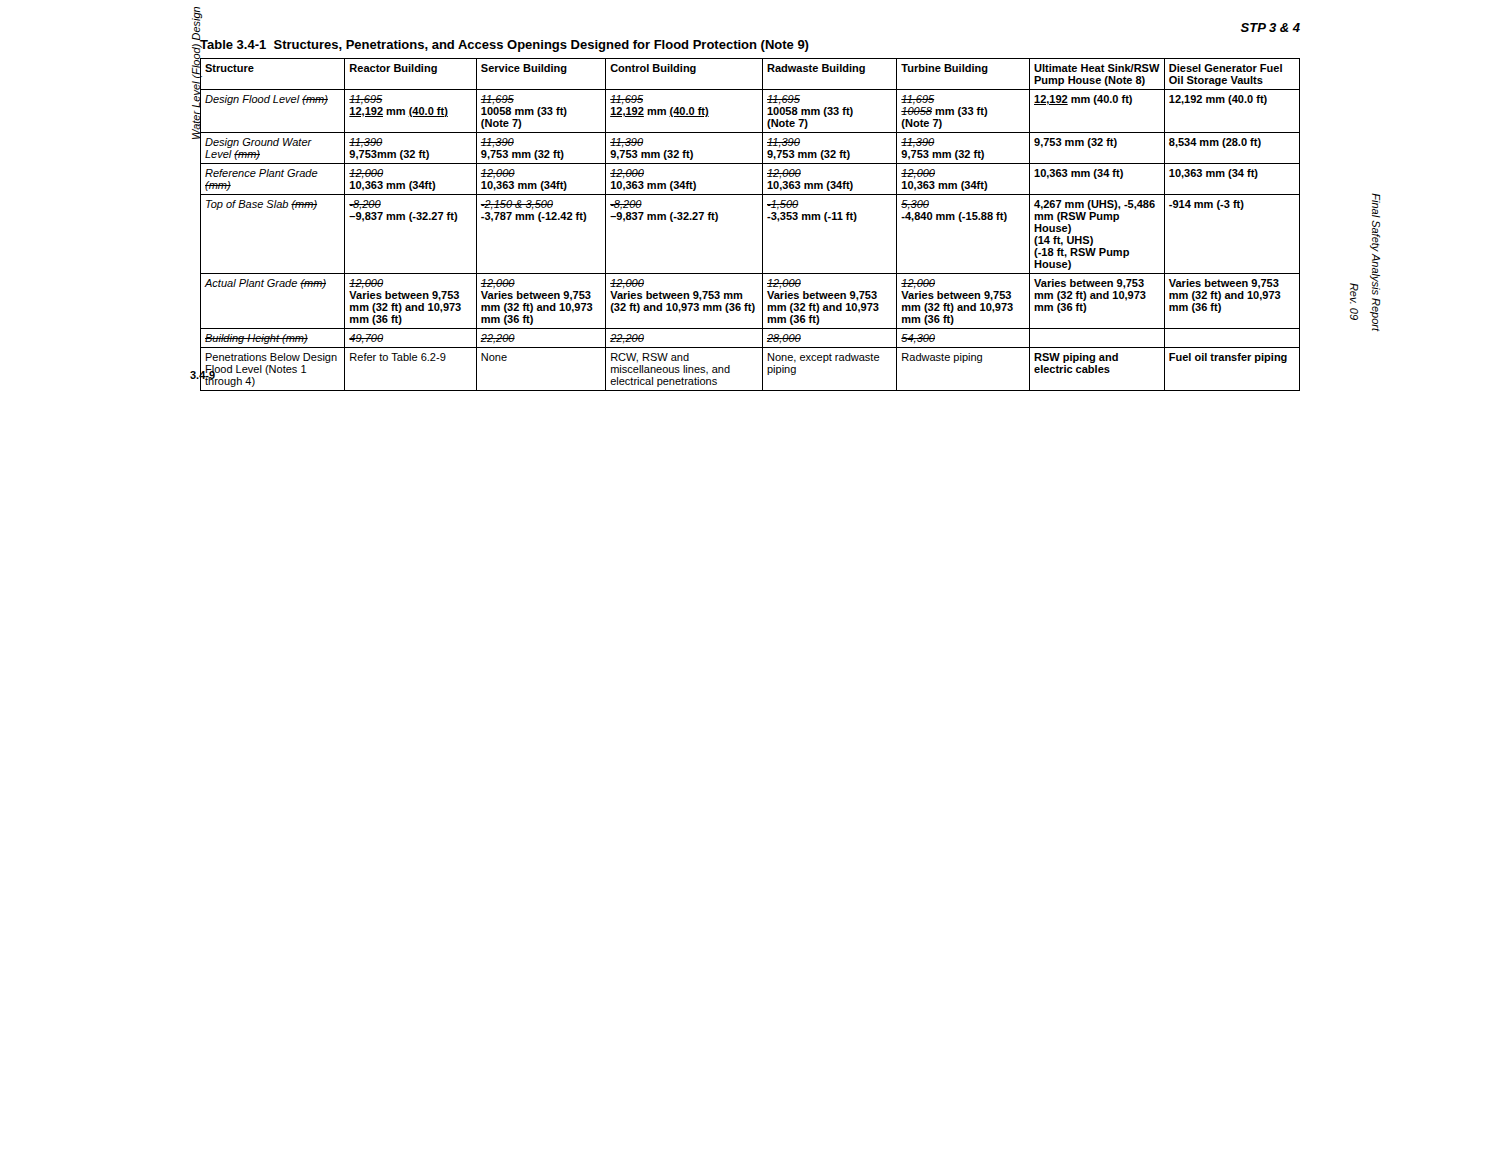Water Level (Flood) Design
STP 3 & 4
Rev. 09
Final Safety Analysis Report
3.4-9
Table 3.4-1 Structures, Penetrations, and Access Openings Designed for Flood Protection (Note 9)
| Structure | Reactor Building | Service Building | Control Building | Radwaste Building | Turbine Building | Ultimate Heat Sink/RSW Pump House (Note 8) | Diesel Generator Fuel Oil Storage Vaults |
| --- | --- | --- | --- | --- | --- | --- | --- |
| Design Flood Level (mm) | 11,695 12,192 mm (40.0 ft) | 11,695 10058 mm (33 ft) (Note 7) | 11,695 12,192 mm (40.0 ft) | 11,695 10058 mm (33 ft) (Note 7) | 11,695 10058 mm (33 ft) (Note 7) | 12,192 mm (40.0 ft) | 12,192 mm (40.0 ft) |
| Design Ground Water Level (mm) | 11,390 9,753mm (32 ft) | 11,390 9,753 mm (32 ft) | 11,390 9,753 mm (32 ft) | 11,390 9,753 mm (32 ft) | 11,390 9,753 mm (32 ft) | 9,753 mm (32 ft) | 8,534 mm (28.0 ft) |
| Reference Plant Grade (mm) | 12,000 10,363 mm (34ft) | 12,000 10,363 mm (34ft) | 12,000 10,363 mm (34ft) | 12,000 10,363 mm (34ft) | 12,000 10,363 mm (34ft) | 10,363 mm (34 ft) | 10,363 mm (34 ft) |
| Top of Base Slab (mm) | -8,200 –9,837 mm (-32.27 ft) | -2,150 & 3,500 -3,787 mm (-12.42 ft) | -8,200 –9,837 mm (-32.27 ft) | -1,500 -3,353 mm (-11 ft) | 5,300 -4,840 mm (-15.88 ft) | 4,267 mm (UHS), -5,486 mm (RSW Pump House) (14 ft, UHS) (-18 ft, RSW Pump House) | -914 mm (-3 ft) |
| Actual Plant Grade (mm) | 12,000 Varies between 9,753 mm (32 ft) and 10,973 mm (36 ft) | 12,000 Varies between 9,753 mm (32 ft) and 10,973 mm (36 ft) | 12,000 Varies between 9,753 mm (32 ft) and 10,973 mm (36 ft) | 12,000 Varies between 9,753 mm (32 ft) and 10,973 mm (36 ft) | 12,000 Varies between 9,753 mm (32 ft) and 10,973 mm (36 ft) | Varies between 9,753 mm (32 ft) and 10,973 mm (36 ft) | Varies between 9,753 mm (32 ft) and 10,973 mm (36 ft) |
| Building Height (mm) | 49,700 | 22,200 | 22,200 | 28,000 | 54,300 | | |
| Penetrations Below Design Flood Level (Notes 1 through 4) | Refer to Table 6.2-9 | None | RCW, RSW and miscellaneous lines, and electrical penetrations | None, except radwaste piping | Radwaste piping | RSW piping and electric cables | Fuel oil transfer piping |